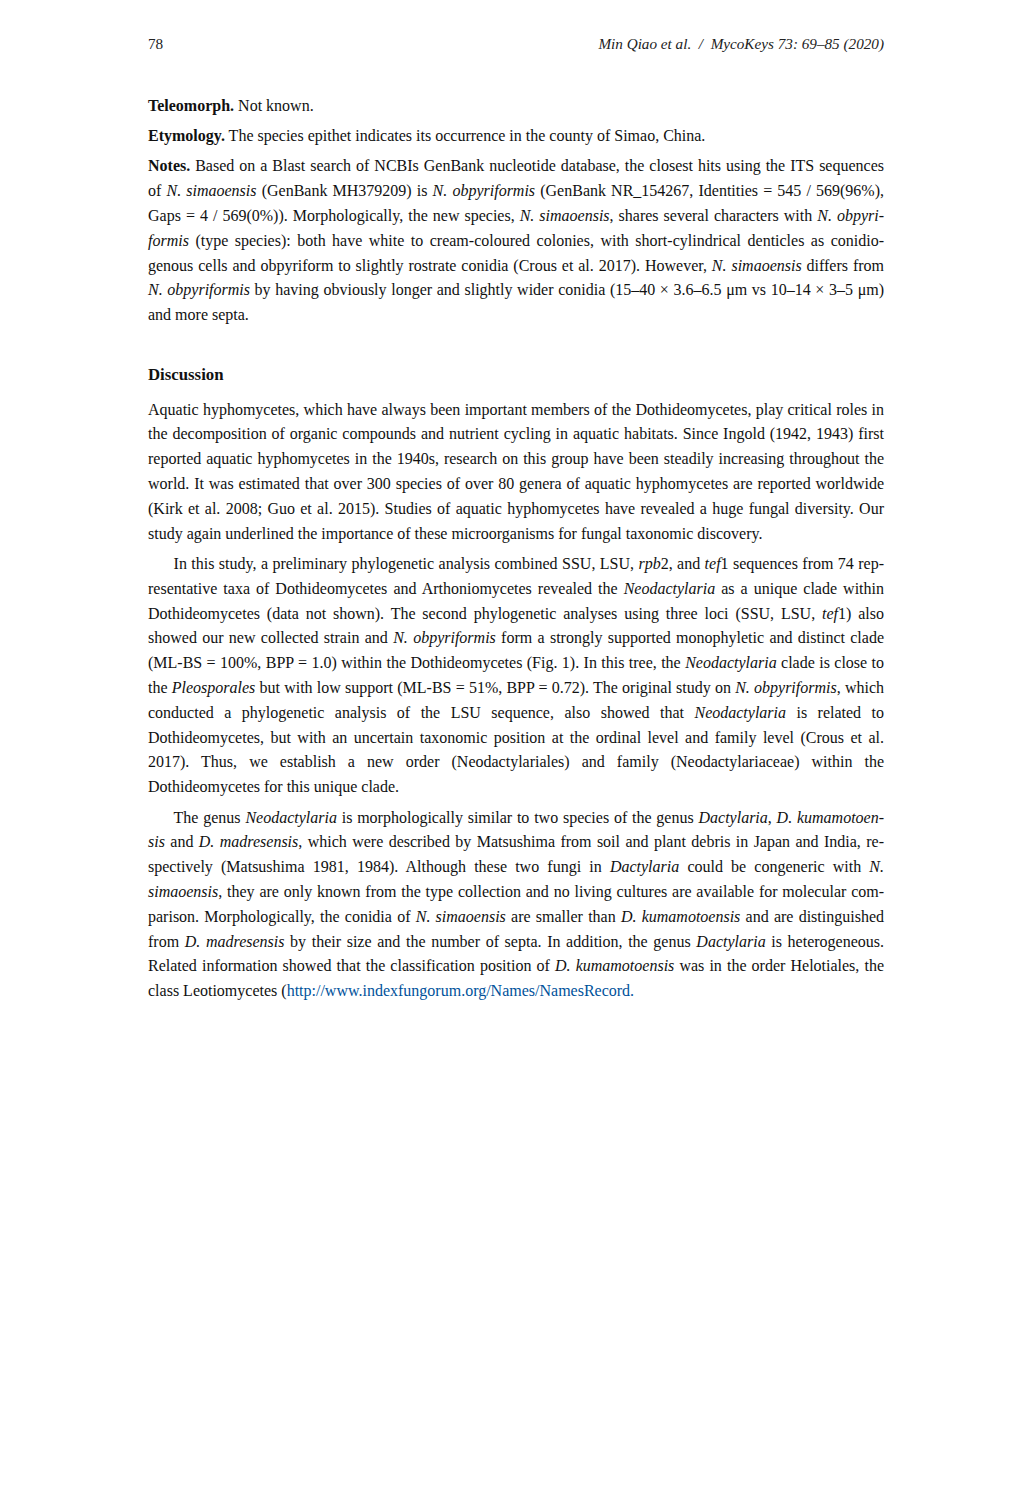78 Min Qiao et al. / MycoKeys 73: 69–85 (2020)
Teleomorph. Not known.
Etymology. The species epithet indicates its occurrence in the county of Simao, China.
Notes. Based on a Blast search of NCBIs GenBank nucleotide database, the closest hits using the ITS sequences of N. simaoensis (GenBank MH379209) is N. obpyriformis (GenBank NR_154267, Identities = 545 / 569(96%), Gaps = 4 / 569(0%)). Morphologically, the new species, N. simaoensis, shares several characters with N. obpyriformis (type species): both have white to cream-coloured colonies, with short-cylindrical denticles as conidiogenous cells and obpyriform to slightly rostrate conidia (Crous et al. 2017). However, N. simaoensis differs from N. obpyriformis by having obviously longer and slightly wider conidia (15–40 × 3.6–6.5 μm vs 10–14 × 3–5 μm) and more septa.
Discussion
Aquatic hyphomycetes, which have always been important members of the Dothideomycetes, play critical roles in the decomposition of organic compounds and nutrient cycling in aquatic habitats. Since Ingold (1942, 1943) first reported aquatic hyphomycetes in the 1940s, research on this group have been steadily increasing throughout the world. It was estimated that over 300 species of over 80 genera of aquatic hyphomycetes are reported worldwide (Kirk et al. 2008; Guo et al. 2015). Studies of aquatic hyphomycetes have revealed a huge fungal diversity. Our study again underlined the importance of these microorganisms for fungal taxonomic discovery.
In this study, a preliminary phylogenetic analysis combined SSU, LSU, rpb2, and tef1 sequences from 74 representative taxa of Dothideomycetes and Arthoniomycetes revealed the Neodactylaria as a unique clade within Dothideomycetes (data not shown). The second phylogenetic analyses using three loci (SSU, LSU, tef1) also showed our new collected strain and N. obpyriformis form a strongly supported monophyletic and distinct clade (ML-BS = 100%, BPP = 1.0) within the Dothideomycetes (Fig. 1). In this tree, the Neodactylaria clade is close to the Pleosporales but with low support (ML-BS = 51%, BPP = 0.72). The original study on N. obpyriformis, which conducted a phylogenetic analysis of the LSU sequence, also showed that Neodactylaria is related to Dothideomycetes, but with an uncertain taxonomic position at the ordinal level and family level (Crous et al. 2017). Thus, we establish a new order (Neodactylariales) and family (Neodactylariaceae) within the Dothideomycetes for this unique clade.
The genus Neodactylaria is morphologically similar to two species of the genus Dactylaria, D. kumamotoensis and D. madresensis, which were described by Matsushima from soil and plant debris in Japan and India, respectively (Matsushima 1981, 1984). Although these two fungi in Dactylaria could be congeneric with N. simaoensis, they are only known from the type collection and no living cultures are available for molecular comparison. Morphologically, the conidia of N. simaoensis are smaller than D. kumamotoensis and are distinguished from D. madresensis by their size and the number of septa. In addition, the genus Dactylaria is heterogeneous. Related information showed that the classification position of D. kumamotoensis was in the order Helotiales, the class Leotiomycetes (http://www.indexfungorum.org/Names/NamesRecord.